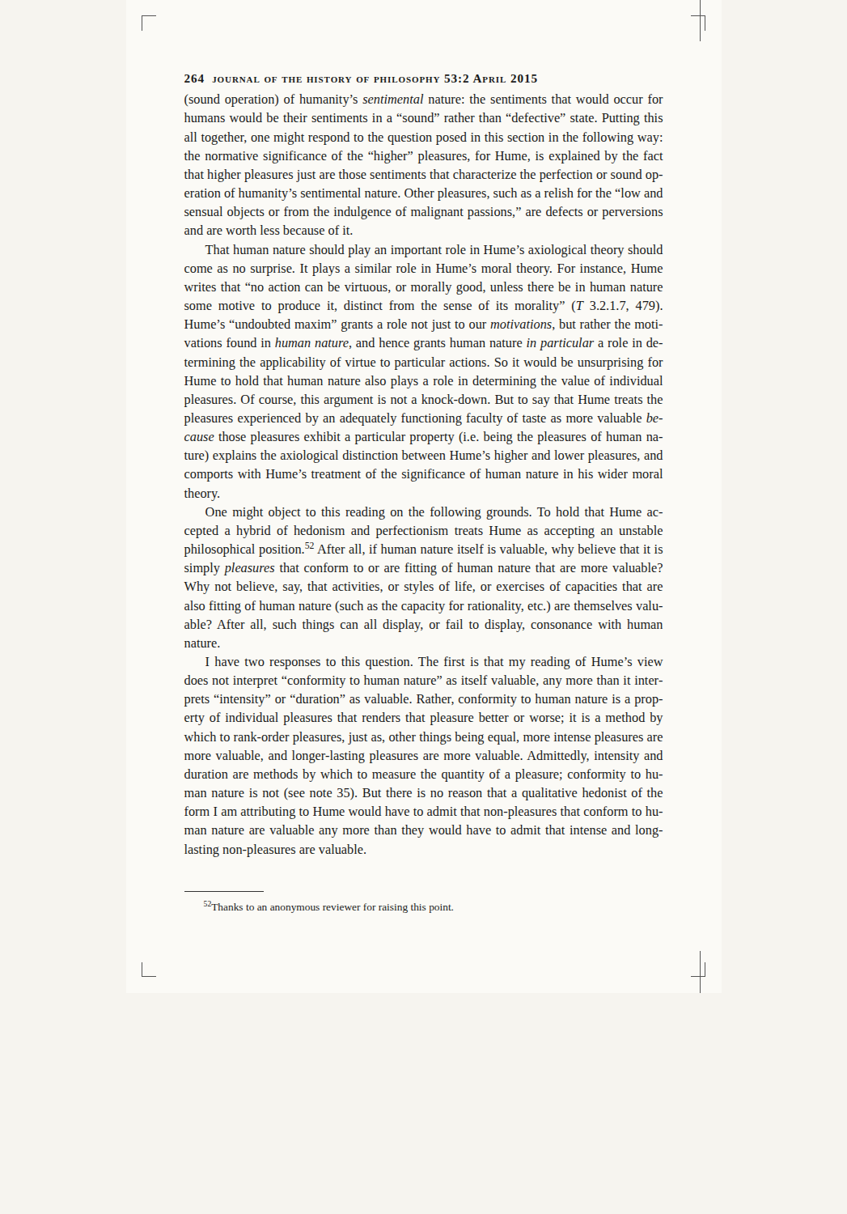264journal of the history of philosophy 53:2 April 2015
(sound operation) of humanity’s sentimental nature: the sentiments that would occur for humans would be their sentiments in a “sound” rather than “defective” state. Putting this all together, one might respond to the question posed in this section in the following way: the normative significance of the “higher” pleasures, for Hume, is explained by the fact that higher pleasures just are those sentiments that characterize the perfection or sound operation of humanity’s sentimental nature. Other pleasures, such as a relish for the “low and sensual objects or from the indulgence of malignant passions,” are defects or perversions and are worth less because of it.
That human nature should play an important role in Hume’s axiological theory should come as no surprise. It plays a similar role in Hume’s moral theory. For instance, Hume writes that “no action can be virtuous, or morally good, unless there be in human nature some motive to produce it, distinct from the sense of its morality” (T 3.2.1.7, 479). Hume’s “undoubted maxim” grants a role not just to our motivations, but rather the motivations found in human nature, and hence grants human nature in particular a role in determining the applicability of virtue to particular actions. So it would be unsurprising for Hume to hold that human nature also plays a role in determining the value of individual pleasures. Of course, this argument is not a knock-down. But to say that Hume treats the pleasures experienced by an adequately functioning faculty of taste as more valuable because those pleasures exhibit a particular property (i.e. being the pleasures of human nature) explains the axiological distinction between Hume’s higher and lower pleasures, and comports with Hume’s treatment of the significance of human nature in his wider moral theory.
One might object to this reading on the following grounds. To hold that Hume accepted a hybrid of hedonism and perfectionism treats Hume as accepting an unstable philosophical position.52 After all, if human nature itself is valuable, why believe that it is simply pleasures that conform to or are fitting of human nature that are more valuable? Why not believe, say, that activities, or styles of life, or exercises of capacities that are also fitting of human nature (such as the capacity for rationality, etc.) are themselves valuable? After all, such things can all display, or fail to display, consonance with human nature.
I have two responses to this question. The first is that my reading of Hume’s view does not interpret “conformity to human nature” as itself valuable, any more than it interprets “intensity” or “duration” as valuable. Rather, conformity to human nature is a property of individual pleasures that renders that pleasure better or worse; it is a method by which to rank-order pleasures, just as, other things being equal, more intense pleasures are more valuable, and longer-lasting pleasures are more valuable. Admittedly, intensity and duration are methods by which to measure the quantity of a pleasure; conformity to human nature is not (see note 35). But there is no reason that a qualitative hedonist of the form I am attributing to Hume would have to admit that non-pleasures that conform to human nature are valuable any more than they would have to admit that intense and long-lasting non-pleasures are valuable.
52Thanks to an anonymous reviewer for raising this point.